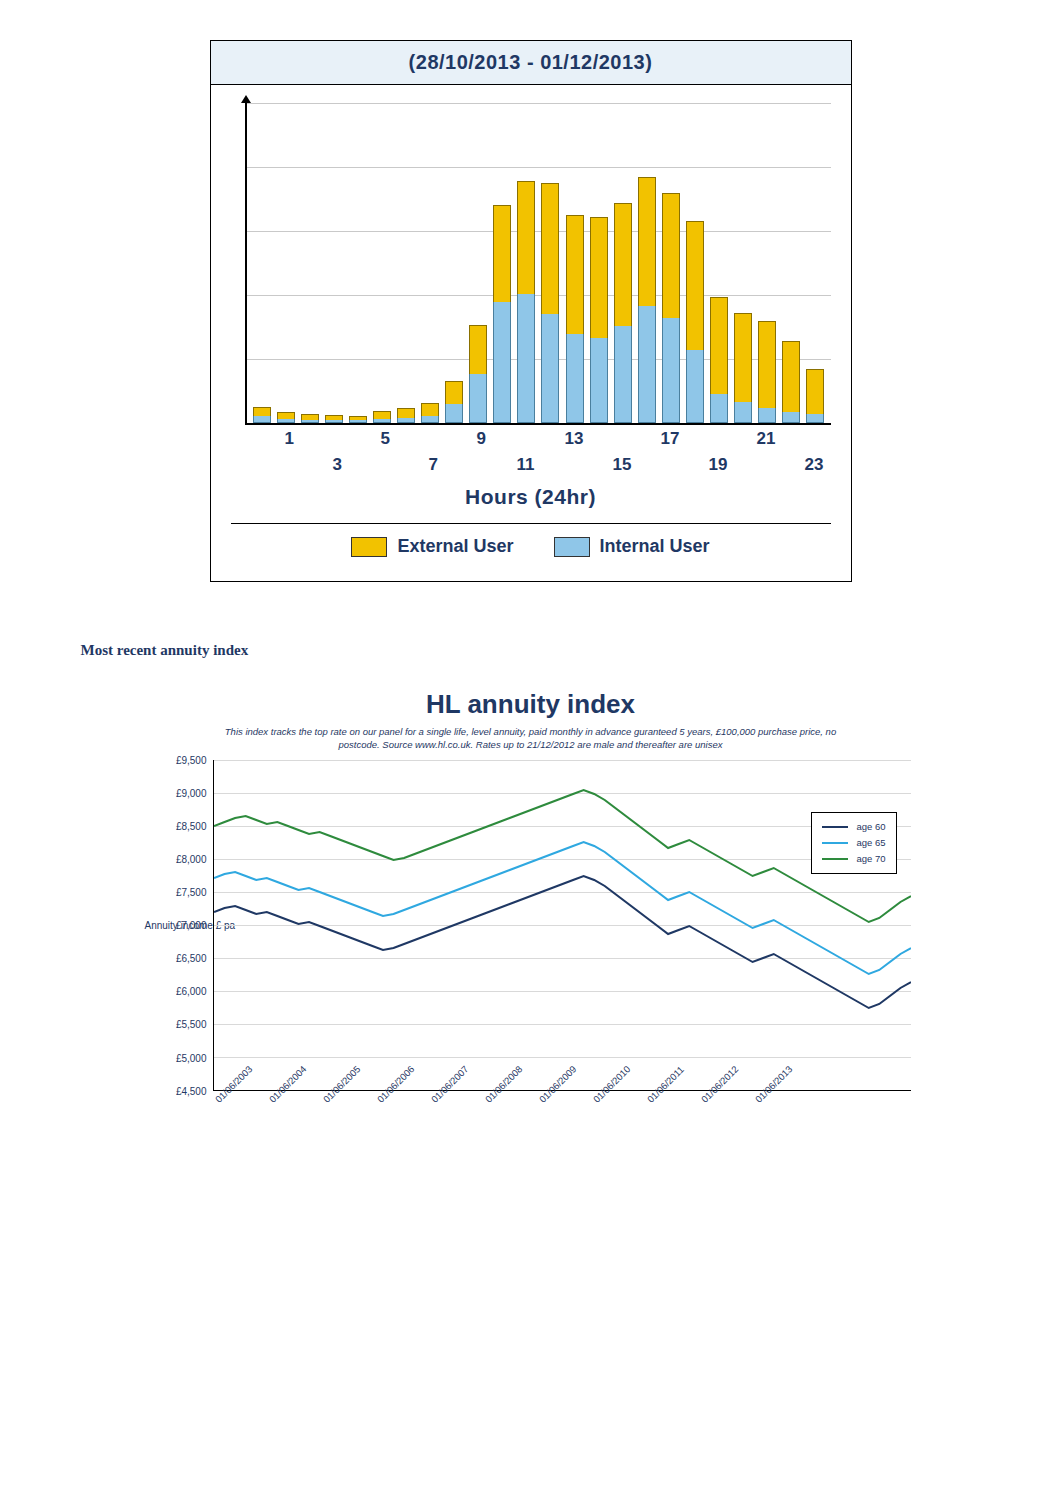(28/10/2013 - 01/12/2013)
1 3 5 7 9 11 13 15 17 19 21 23
Hours (24hr)
External User
Internal User
Most recent annuity index
HL annuity index
This index tracks the top rate on our panel for a single life, level annuity, paid monthly in advance guranteed 5 years, £100,000 purchase price, no postcode. Source www.hl.co.uk. Rates up to 21/12/2012 are male and thereafter are unisex
Annuity income £ pa £9,500 £9,000 £8,500 £8,000 £7,500 £7,000 £6,500 £6,000 £5,500 £5,000 £4,500
age 60
age 65
age 70
01/06/2003 01/06/2004 01/06/2005 01/06/2006 01/06/2007 01/06/2008 01/06/2009 01/06/2010 01/06/2011 01/06/2012 01/06/2013